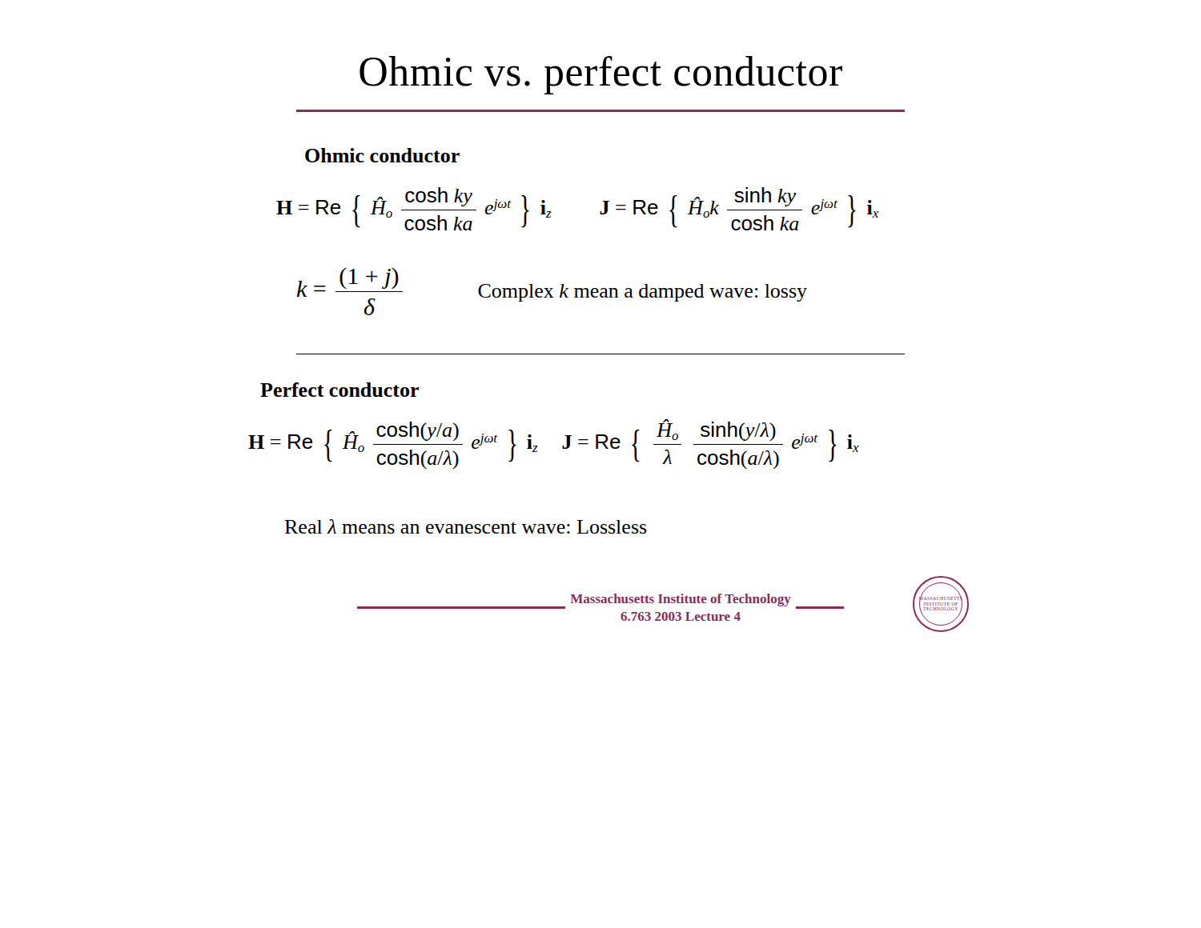Ohmic vs. perfect conductor
Ohmic conductor
H = Re { Ĥo cosh ky cosh ka ejωt } iz
J = Re { Ĥok sinh ky cosh ka ejωt } ix
k = (1 + j) δ
Complex k mean a damped wave: lossy
Perfect conductor
H = Re { Ĥo cosh(y/a) cosh(a/λ) ejωt } iz
J = Re { Ĥo λ sinh(y/λ) cosh(a/λ) ejωt } ix
Real λ means an evanescent wave: Lossless
Massachusetts Institute of Technology
6.763 2003 Lecture 4
MASSACHUSETTS
INSTITUTE OF
TECHNOLOGY